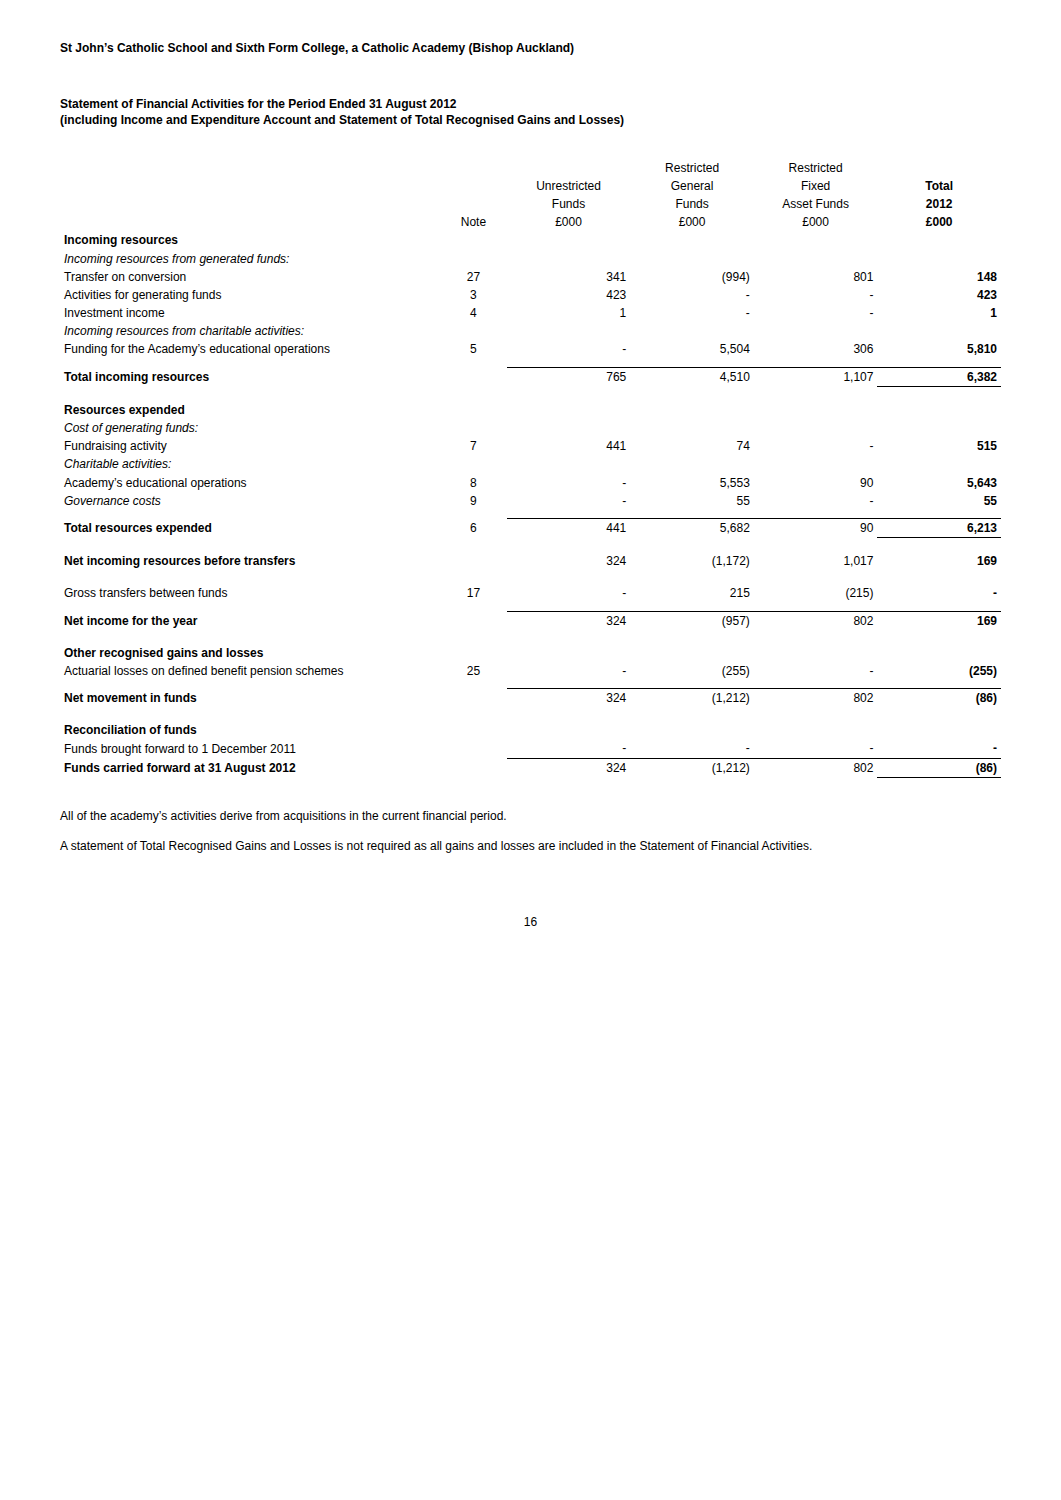St John’s Catholic School and Sixth Form College, a Catholic Academy (Bishop Auckland)
Statement of Financial Activities for the Period Ended 31 August 2012
(including Income and Expenditure Account and Statement of Total Recognised Gains and Losses)
| | | | Restricted | Restricted | |
| --- | --- | --- | --- | --- | --- |
| | | Unrestricted | General | Fixed | Total |
| | | Funds | Funds | Asset Funds | 2012 |
| | Note | £000 | £000 | £000 | £000 |
| Incoming resources | | | | | |
| Incoming resources from generated funds: | | | | | |
| Transfer on conversion | 27 | 341 | (994) | 801 | 148 |
| Activities for generating funds | 3 | 423 | - | - | 423 |
| Investment income | 4 | 1 | - | - | 1 |
| Incoming resources from charitable activities: | | | | | |
| Funding for the Academy’s educational operations | 5 | - | 5,504 | 306 | 5,810 |
| Total incoming resources | | 765 | 4,510 | 1,107 | 6,382 |
| Resources expended | | | | | |
| Cost of generating funds: | | | | | |
| Fundraising activity | 7 | 441 | 74 | - | 515 |
| Charitable activities: | | | | | |
| Academy’s educational operations | 8 | - | 5,553 | 90 | 5,643 |
| Governance costs | 9 | - | 55 | - | 55 |
| Total resources expended | 6 | 441 | 5,682 | 90 | 6,213 |
| Net incoming resources before transfers | | 324 | (1,172) | 1,017 | 169 |
| Gross transfers between funds | 17 | - | 215 | (215) | - |
| Net income for the year | | 324 | (957) | 802 | 169 |
| Other recognised gains and losses | | | | | |
| Actuarial losses on defined benefit pension schemes | 25 | - | (255) | - | (255) |
| Net movement in funds | | 324 | (1,212) | 802 | (86) |
| Reconciliation of funds | | | | | |
| Funds brought forward to 1 December 2011 | | - | - | - | - |
| Funds carried forward at 31 August 2012 | | 324 | (1,212) | 802 | (86) |
All of the academy’s activities derive from acquisitions in the current financial period.
A statement of Total Recognised Gains and Losses is not required as all gains and losses are included in the Statement of Financial Activities.
16